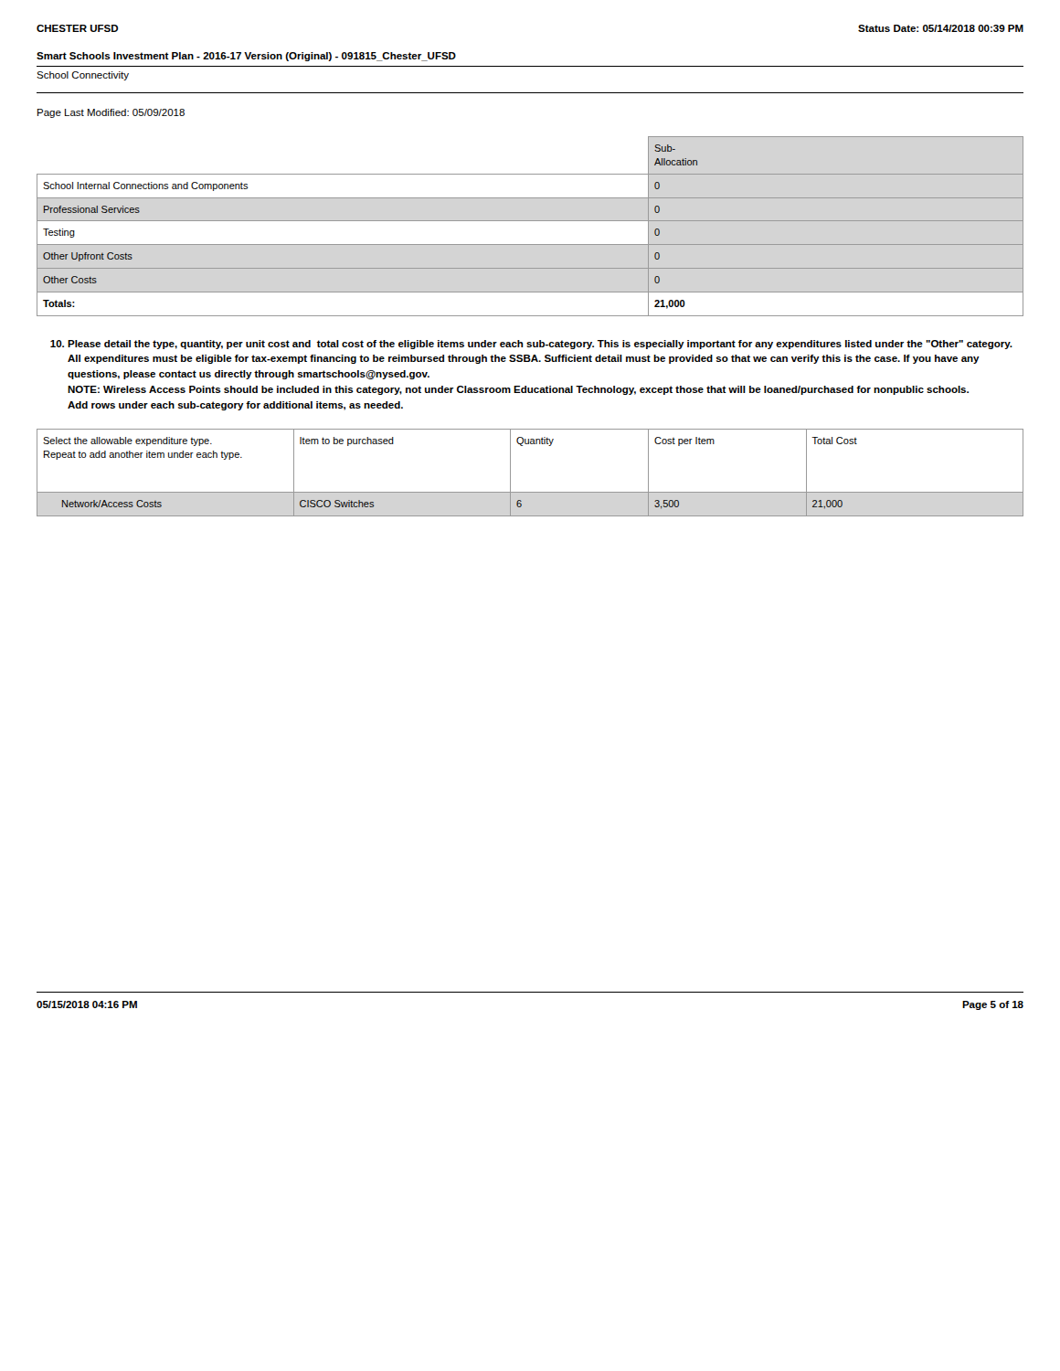CHESTER UFSD
Status Date: 05/14/2018 00:39 PM
Smart Schools Investment Plan - 2016-17 Version (Original) - 091815_Chester_UFSD
School Connectivity
Page Last Modified: 05/09/2018
| | Sub- Allocation |
| School Internal Connections and Components | 0 |
| Professional Services | 0 |
| Testing | 0 |
| Other Upfront Costs | 0 |
| Other Costs | 0 |
| Totals: | 21,000 |
Please detail the type, quantity, per unit cost and total cost of the eligible items under each sub-category. This is especially important for any expenditures listed under the "Other" category. All expenditures must be eligible for tax-exempt financing to be reimbursed through the SSBA. Sufficient detail must be provided so that we can verify this is the case. If you have any questions, please contact us directly through smartschools@nysed.gov.
NOTE: Wireless Access Points should be included in this category, not under Classroom Educational Technology, except those that will be loaned/purchased for nonpublic schools.
Add rows under each sub-category for additional items, as needed.
| Select the allowable expenditure type. Repeat to add another item under each type. | Item to be purchased | Quantity | Cost per Item | Total Cost |
| Network/Access Costs | CISCO Switches | 6 | 3,500 | 21,000 |
05/15/2018 04:16 PM
Page 5 of 18